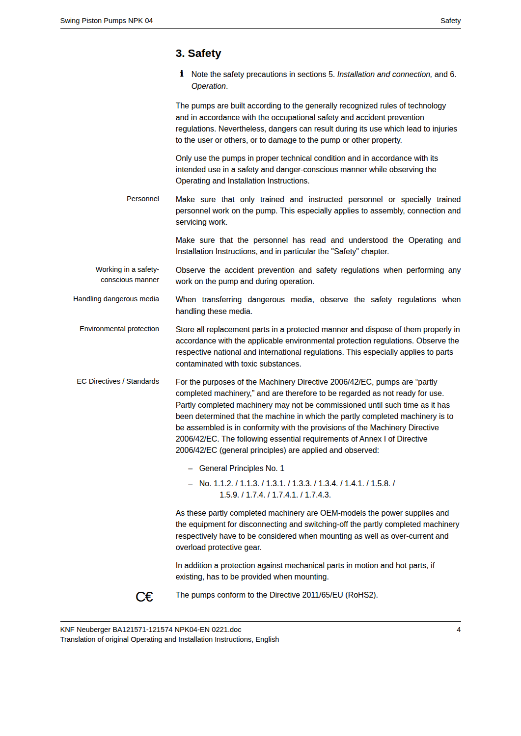Swing Piston Pumps NPK 04 Safety
3. Safety
ℹ
Note the safety precautions in sections 5. Installation and connection, and 6. Operation.
The pumps are built according to the generally recognized rules of technology and in accordance with the occupational safety and accident prevention regulations. Nevertheless, dangers can result during its use which lead to injuries to the user or others, or to damage to the pump or other property.
Only use the pumps in proper technical condition and in accordance with its intended use in a safety and danger-conscious manner while observing the Operating and Installation Instructions.
Personnel
Make sure that only trained and instructed personnel or specially trained personnel work on the pump. This especially applies to assembly, connection and servicing work.
Make sure that the personnel has read and understood the Operating and Installation Instructions, and in particular the "Safety" chapter.
Working in a safety-
conscious manner
Observe the accident prevention and safety regulations when performing any work on the pump and during operation.
Handling dangerous media
When transferring dangerous media, observe the safety regulations when handling these media.
Environmental protection
Store all replacement parts in a protected manner and dispose of them properly in accordance with the applicable environmental protection regulations. Observe the respective national and international regulations. This especially applies to parts contaminated with toxic substances.
EC Directives / Standards
For the purposes of the Machinery Directive 2006/42/EC, pumps are “partly completed machinery,” and are therefore to be regarded as not ready for use. Partly completed machinery may not be commissioned until such time as it has been determined that the machine in which the partly completed machinery is to be assembled is in conformity with the provisions of the Machinery Directive 2006/42/EC. The following essential requirements of Annex I of Directive 2006/42/EC (general principles) are applied and observed:
General Principles No. 1
No. 1.1.2. / 1.1.3. / 1.3.1. / 1.3.3. / 1.3.4. / 1.4.1. / 1.5.8. / 1.5.9. / 1.7.4. / 1.7.4.1. / 1.7.4.3.
As these partly completed machinery are OEM-models the power supplies and the equipment for disconnecting and switching-off the partly completed machinery respectively have to be considered when mounting as well as over-current and overload protective gear.
In addition a protection against mechanical parts in motion and hot parts, if existing, has to be provided when mounting.
C€
The pumps conform to the Directive 2011/65/EU (RoHS2).
KNF Neuberger BA121571-121574 NPK04-EN 0221.doc
Translation of original Operating and Installation Instructions, English
4